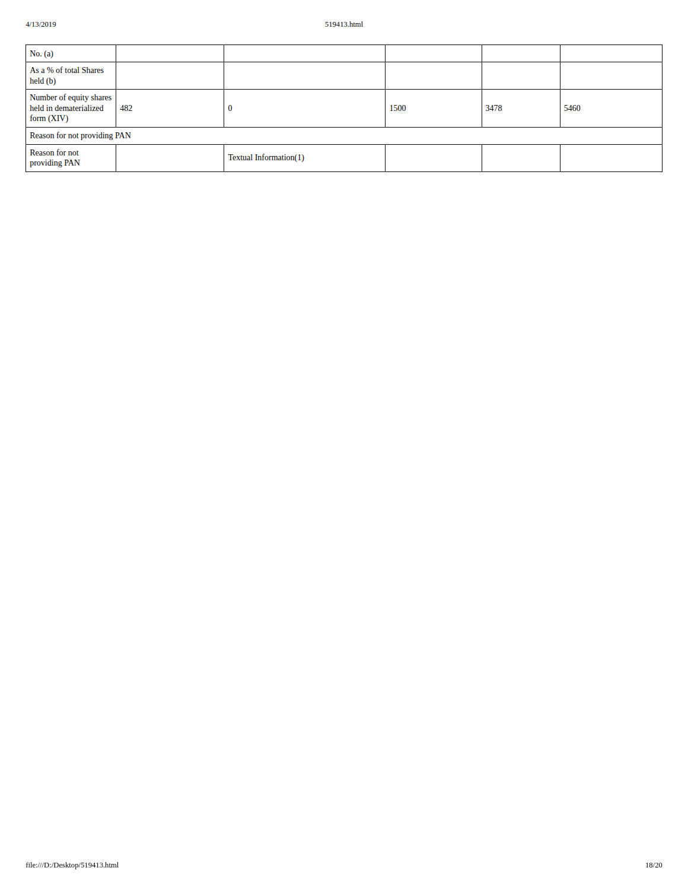4/13/2019 519413.html
| No. (a) | | | | | |
| As a % of total Shares held (b) | | | | | |
| Number of equity shares held in dematerialized form (XIV) | 482 | 0 | 1500 | 3478 | 5460 |
| Reason for not providing PAN |
| Reason for not providing PAN | | Textual Information(1) | | | |
file:///D:/Desktop/519413.html 18/20